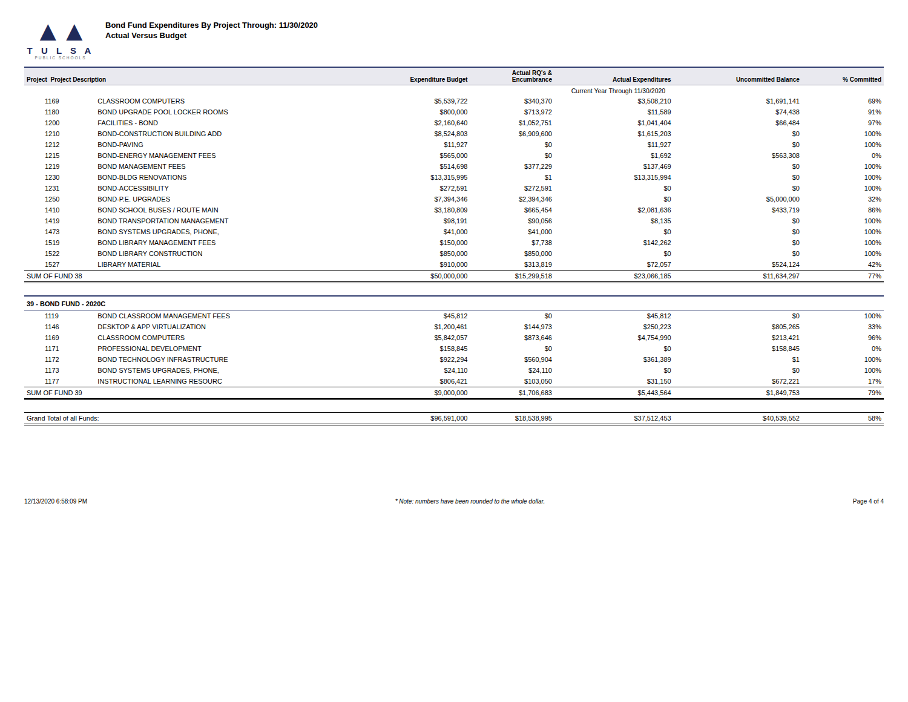▲▲
T U L S A
PUBLIC SCHOOLS
Bond Fund Expenditures By Project Through: 11/30/2020
Actual Versus Budget
| | Current Year Through 11/30/2020 |
| Project Project Description | Expenditure Budget | Actual RQ's & Encumbrance | Actual Expenditures | Uncommitted Balance | % Committed |
| 1169 | CLASSROOM COMPUTERS | $5,539,722 | $340,370 | $3,508,210 | $1,691,141 | 69% |
| 1180 | BOND UPGRADE POOL LOCKER ROOMS | $800,000 | $713,972 | $11,589 | $74,438 | 91% |
| 1200 | FACILITIES - BOND | $2,160,640 | $1,052,751 | $1,041,404 | $66,484 | 97% |
| 1210 | BOND-CONSTRUCTION BUILDING ADD | $8,524,803 | $6,909,600 | $1,615,203 | $0 | 100% |
| 1212 | BOND-PAVING | $11,927 | $0 | $11,927 | $0 | 100% |
| 1215 | BOND-ENERGY MANAGEMENT FEES | $565,000 | $0 | $1,692 | $563,308 | 0% |
| 1219 | BOND MANAGEMENT FEES | $514,698 | $377,229 | $137,469 | $0 | 100% |
| 1230 | BOND-BLDG RENOVATIONS | $13,315,995 | $1 | $13,315,994 | $0 | 100% |
| 1231 | BOND-ACCESSIBILITY | $272,591 | $272,591 | $0 | $0 | 100% |
| 1250 | BOND-P.E. UPGRADES | $7,394,346 | $2,394,346 | $0 | $5,000,000 | 32% |
| 1410 | BOND SCHOOL BUSES / ROUTE MAIN | $3,180,809 | $665,454 | $2,081,636 | $433,719 | 86% |
| 1419 | BOND TRANSPORTATION MANAGEMENT | $98,191 | $90,056 | $8,135 | $0 | 100% |
| 1473 | BOND SYSTEMS UPGRADES, PHONE, | $41,000 | $41,000 | $0 | $0 | 100% |
| 1519 | BOND LIBRARY MANAGEMENT FEES | $150,000 | $7,738 | $142,262 | $0 | 100% |
| 1522 | BOND LIBRARY CONSTRUCTION | $850,000 | $850,000 | $0 | $0 | 100% |
| 1527 | LIBRARY MATERIAL | $910,000 | $313,819 | $72,057 | $524,124 | 42% |
| SUM OF FUND 38 | $50,000,000 | $15,299,518 | $23,066,185 | $11,634,297 | 77% |
| 39 - BOND FUND - 2020C |
| 1119 | BOND CLASSROOM MANAGEMENT FEES | $45,812 | $0 | $45,812 | $0 | 100% |
| 1146 | DESKTOP & APP VIRTUALIZATION | $1,200,461 | $144,973 | $250,223 | $805,265 | 33% |
| 1169 | CLASSROOM COMPUTERS | $5,842,057 | $873,646 | $4,754,990 | $213,421 | 96% |
| 1171 | PROFESSIONAL DEVELOPMENT | $158,845 | $0 | $0 | $158,845 | 0% |
| 1172 | BOND TECHNOLOGY INFRASTRUCTURE | $922,294 | $560,904 | $361,389 | $1 | 100% |
| 1173 | BOND SYSTEMS UPGRADES, PHONE, | $24,110 | $24,110 | $0 | $0 | 100% |
| 1177 | INSTRUCTIONAL LEARNING RESOURC | $806,421 | $103,050 | $31,150 | $672,221 | 17% |
| SUM OF FUND 39 | $9,000,000 | $1,706,683 | $5,443,564 | $1,849,753 | 79% |
| Grand Total of all Funds: | $96,591,000 | $18,538,995 | $37,512,453 | $40,539,552 | 58% |
12/13/2020 6:58:09 PM
* Note: numbers have been rounded to the whole dollar.
Page 4 of 4